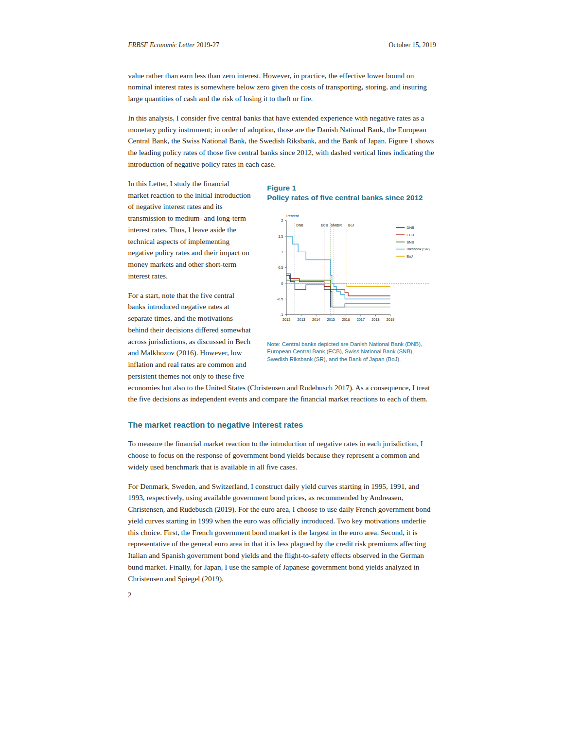FRBSF Economic Letter 2019-27
October 15, 2019
value rather than earn less than zero interest. However, in practice, the effective lower bound on nominal interest rates is somewhere below zero given the costs of transporting, storing, and insuring large quantities of cash and the risk of losing it to theft or fire.
In this analysis, I consider five central banks that have extended experience with negative rates as a monetary policy instrument; in order of adoption, those are the Danish National Bank, the European Central Bank, the Swiss National Bank, the Swedish Riksbank, and the Bank of Japan. Figure 1 shows the leading policy rates of those five central banks since 2012, with dashed vertical lines indicating the introduction of negative policy rates in each case.
Figure 1
Policy rates of five central banks since 2012
2 1.5 1 0.5 0 -0.5 -1 Percent 2012 2013 2014 2015 2016 2017 2018 2019 DNB ECB SNB SR BoJ DNB ECB SNB Riksbank (SR) BoJ
Note: Central banks depicted are Danish National Bank (DNB), European Central Bank (ECB), Swiss National Bank (SNB), Swedish Riksbank (SR), and the Bank of Japan (BoJ).
In this Letter, I study the financial market reaction to the initial introduction of negative interest rates and its transmission to medium- and long-term interest rates. Thus, I leave aside the technical aspects of implementing negative policy rates and their impact on money markets and other short-term interest rates.
For a start, note that the five central banks introduced negative rates at separate times, and the motivations behind their decisions differed somewhat across jurisdictions, as discussed in Bech and Malkhozov (2016). However, low inflation and real rates are common and persistent themes not only to these five economies but also to the United States (Christensen and Rudebusch 2017). As a consequence, I treat the five decisions as independent events and compare the financial market reactions to each of them.
The market reaction to negative interest rates
To measure the financial market reaction to the introduction of negative rates in each jurisdiction, I choose to focus on the response of government bond yields because they represent a common and widely used benchmark that is available in all five cases.
For Denmark, Sweden, and Switzerland, I construct daily yield curves starting in 1995, 1991, and 1993, respectively, using available government bond prices, as recommended by Andreasen, Christensen, and Rudebusch (2019). For the euro area, I choose to use daily French government bond yield curves starting in 1999 when the euro was officially introduced. Two key motivations underlie this choice. First, the French government bond market is the largest in the euro area. Second, it is representative of the general euro area in that it is less plagued by the credit risk premiums affecting Italian and Spanish government bond yields and the flight-to-safety effects observed in the German bund market. Finally, for Japan, I use the sample of Japanese government bond yields analyzed in Christensen and Spiegel (2019).
2